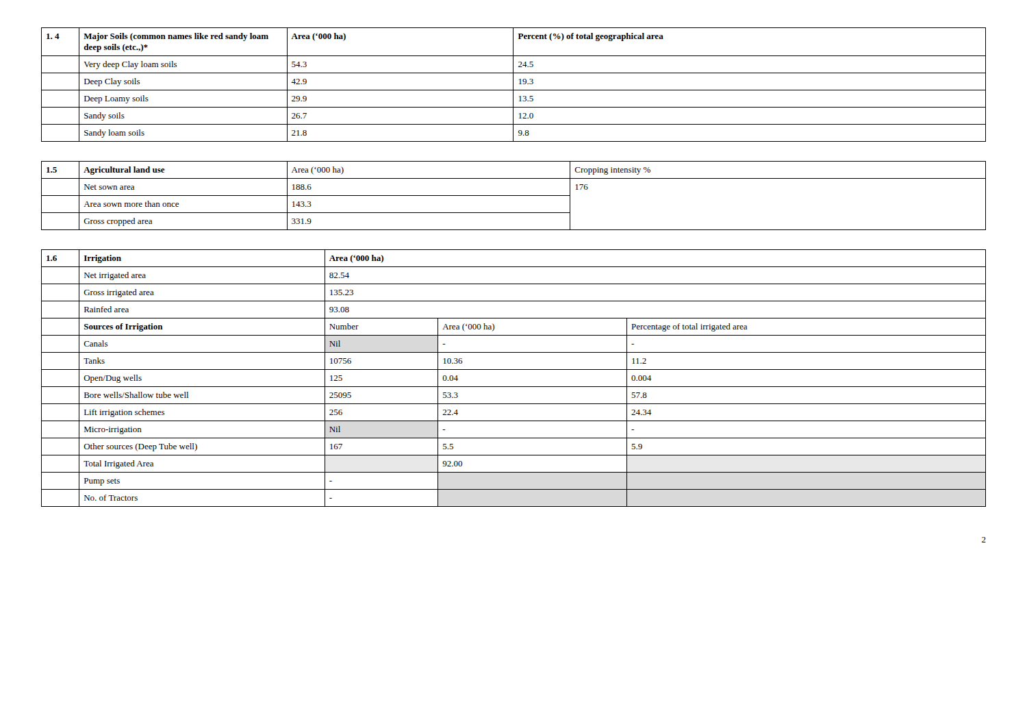| 1. 4 | Major Soils (common names like red sandy loam deep soils (etc.,)* | Area (‘000 ha) | Percent (%) of total geographical area |
| | Very deep Clay loam soils | 54.3 | 24.5 |
| | Deep Clay soils | 42.9 | 19.3 |
| | Deep Loamy soils | 29.9 | 13.5 |
| | Sandy soils | 26.7 | 12.0 |
| | Sandy loam soils | 21.8 | 9.8 |
| 1.5 | Agricultural land use | Area (‘000 ha) | Cropping intensity % |
| | Net sown area | 188.6 | 176 |
| | Area sown more than once | 143.3 |
| | Gross cropped area | 331.9 |
| 1.6 | Irrigation | Area (‘000 ha) |
| | Net irrigated area | 82.54 |
| | Gross irrigated area | 135.23 |
| | Rainfed area | 93.08 |
| | Sources of Irrigation | Number | Area (‘000 ha) | Percentage of total irrigated area |
| | Canals | Nil | - | - |
| | Tanks | 10756 | 10.36 | 11.2 |
| | Open/Dug wells | 125 | 0.04 | 0.004 |
| | Bore wells/Shallow tube well | 25095 | 53.3 | 57.8 |
| | Lift irrigation schemes | 256 | 22.4 | 24.34 |
| | Micro-irrigation | Nil | - | - |
| | Other sources (Deep Tube well) | 167 | 5.5 | 5.9 |
| | Total Irrigated Area | | 92.00 | |
| | Pump sets | - | | |
| | No. of Tractors | - | | |
2